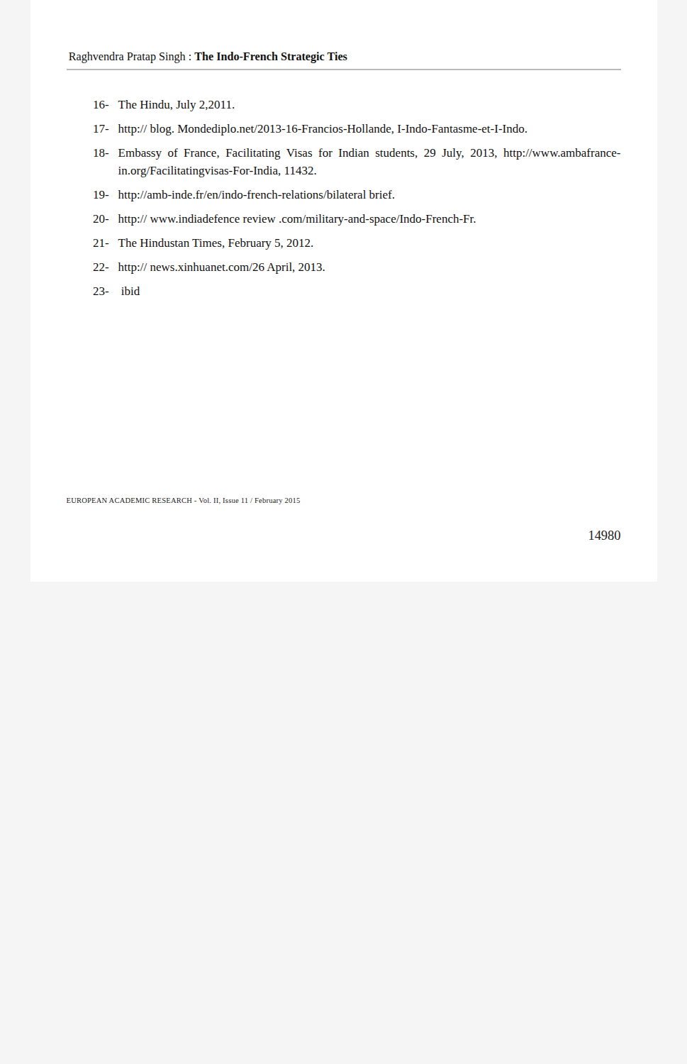Raghvendra Pratap Singh : The Indo-French Strategic Ties
16-The Hindu, July 2,2011.
17-http:// blog. Mondediplo.net/2013-16-Francios-Hollande, I-Indo-Fantasme-et-I-Indo.
18-Embassy of France, Facilitating Visas for Indian students, 29 July, 2013, http://www.ambafrance-in.org/Facilitatingvisas-For-India, 11432.
19-http://amb-inde.fr/en/indo-french-relations/bilateral brief.
20-http:// www.indiadefence review .com/military-and-space/Indo-French-Fr.
21-The Hindustan Times, February 5, 2012.
22-http:// news.xinhuanet.com/26 April, 2013.
23- ibid
EUROPEAN ACADEMIC RESEARCH - Vol. II, Issue 11 / February 2015
14980